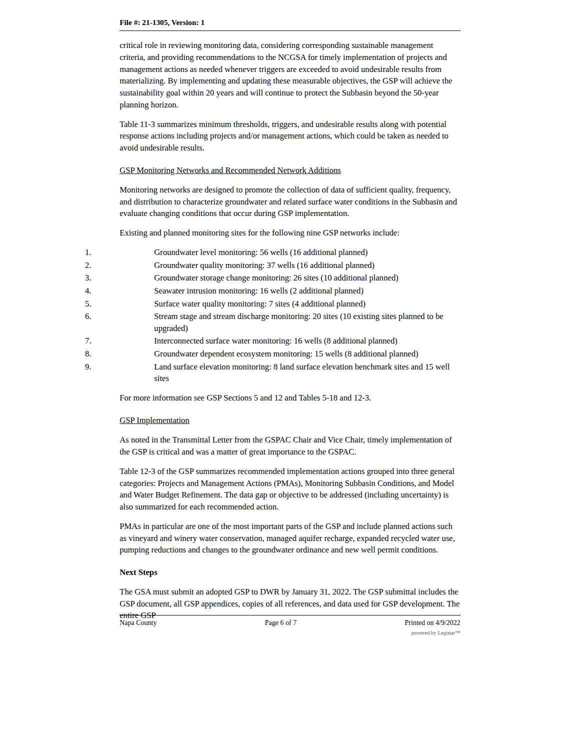File #: 21-1305, Version: 1
critical role in reviewing monitoring data, considering corresponding sustainable management criteria, and providing recommendations to the NCGSA for timely implementation of projects and management actions as needed whenever triggers are exceeded to avoid undesirable results from materializing. By implementing and updating these measurable objectives, the GSP will achieve the sustainability goal within 20 years and will continue to protect the Subbasin beyond the 50-year planning horizon.
Table 11-3 summarizes minimum thresholds, triggers, and undesirable results along with potential response actions including projects and/or management actions, which could be taken as needed to avoid undesirable results.
GSP Monitoring Networks and Recommended Network Additions
Monitoring networks are designed to promote the collection of data of sufficient quality, frequency, and distribution to characterize groundwater and related surface water conditions in the Subbasin and evaluate changing conditions that occur during GSP implementation.
Existing and planned monitoring sites for the following nine GSP networks include:
1. Groundwater level monitoring: 56 wells (16 additional planned)
2. Groundwater quality monitoring: 37 wells (16 additional planned)
3. Groundwater storage change monitoring: 26 sites (10 additional planned)
4. Seawater intrusion monitoring: 16 wells (2 additional planned)
5. Surface water quality monitoring: 7 sites (4 additional planned)
6. Stream stage and stream discharge monitoring: 20 sites (10 existing sites planned to be upgraded)
7. Interconnected surface water monitoring: 16 wells (8 additional planned)
8. Groundwater dependent ecosystem monitoring: 15 wells (8 additional planned)
9. Land surface elevation monitoring: 8 land surface elevation benchmark sites and 15 well sites
For more information see GSP Sections 5 and 12 and Tables 5-18 and 12-3.
GSP Implementation
As noted in the Transmittal Letter from the GSPAC Chair and Vice Chair, timely implementation of the GSP is critical and was a matter of great importance to the GSPAC.
Table 12-3 of the GSP summarizes recommended implementation actions grouped into three general categories: Projects and Management Actions (PMAs), Monitoring Subbasin Conditions, and Model and Water Budget Refinement. The data gap or objective to be addressed (including uncertainty) is also summarized for each recommended action.
PMAs in particular are one of the most important parts of the GSP and include planned actions such as vineyard and winery water conservation, managed aquifer recharge, expanded recycled water use, pumping reductions and changes to the groundwater ordinance and new well permit conditions.
Next Steps
The GSA must submit an adopted GSP to DWR by January 31, 2022. The GSP submittal includes the GSP document, all GSP appendices, copies of all references, and data used for GSP development. The entire GSP
Napa County
Page 6 of 7
Printed on 4/9/2022
powered by Legistar™